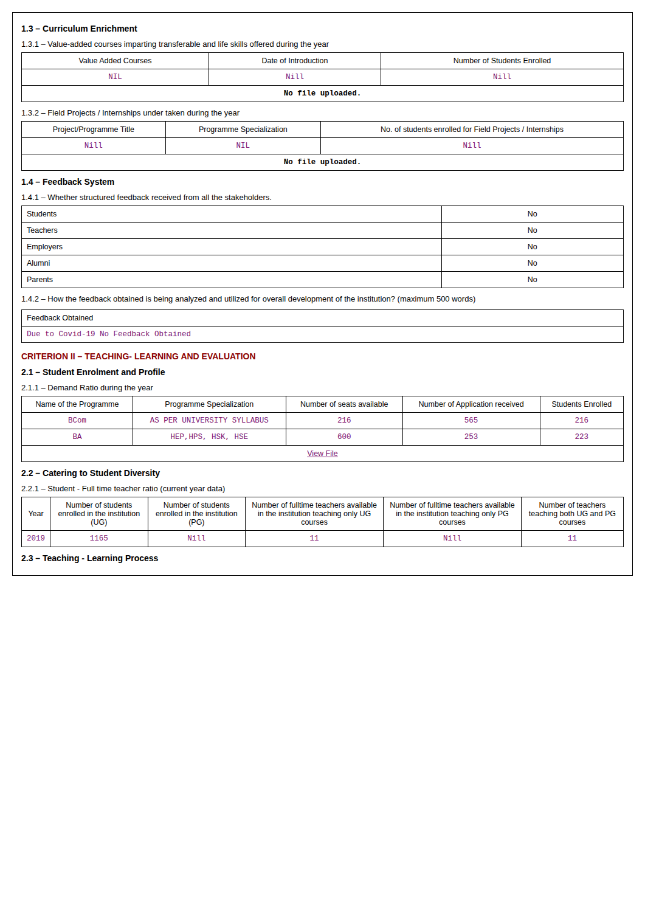1.3 – Curriculum Enrichment
1.3.1 – Value-added courses imparting transferable and life skills offered during the year
| Value Added Courses | Date of Introduction | Number of Students Enrolled |
| --- | --- | --- |
| NIL | Nill | Nill |
| No file uploaded. |
1.3.2 – Field Projects / Internships under taken during the year
| Project/Programme Title | Programme Specialization | No. of students enrolled for Field Projects / Internships |
| --- | --- | --- |
| Nill | NIL | Nill |
| No file uploaded. |
1.4 – Feedback System
1.4.1 – Whether structured feedback received from all the stakeholders.
| Students | No |
| Teachers | No |
| Employers | No |
| Alumni | No |
| Parents | No |
1.4.2 – How the feedback obtained is being analyzed and utilized for overall development of the institution? (maximum 500 words)
| Feedback Obtained |
| Due to Covid-19 No Feedback Obtained |
CRITERION II – TEACHING- LEARNING AND EVALUATION
2.1 – Student Enrolment and Profile
2.1.1 – Demand Ratio during the year
| Name of the Programme | Programme Specialization | Number of seats available | Number of Application received | Students Enrolled |
| --- | --- | --- | --- | --- |
| BCom | AS PER UNIVERSITY SYLLABUS | 216 | 565 | 216 |
| BA | HEP,HPS, HSK, HSE | 600 | 253 | 223 |
| View File |
2.2 – Catering to Student Diversity
2.2.1 – Student - Full time teacher ratio (current year data)
| Year | Number of students enrolled in the institution (UG) | Number of students enrolled in the institution (PG) | Number of fulltime teachers available in the institution teaching only UG courses | Number of fulltime teachers available in the institution teaching only PG courses | Number of teachers teaching both UG and PG courses |
| --- | --- | --- | --- | --- | --- |
| 2019 | 1165 | Nill | 11 | Nill | 11 |
2.3 – Teaching - Learning Process